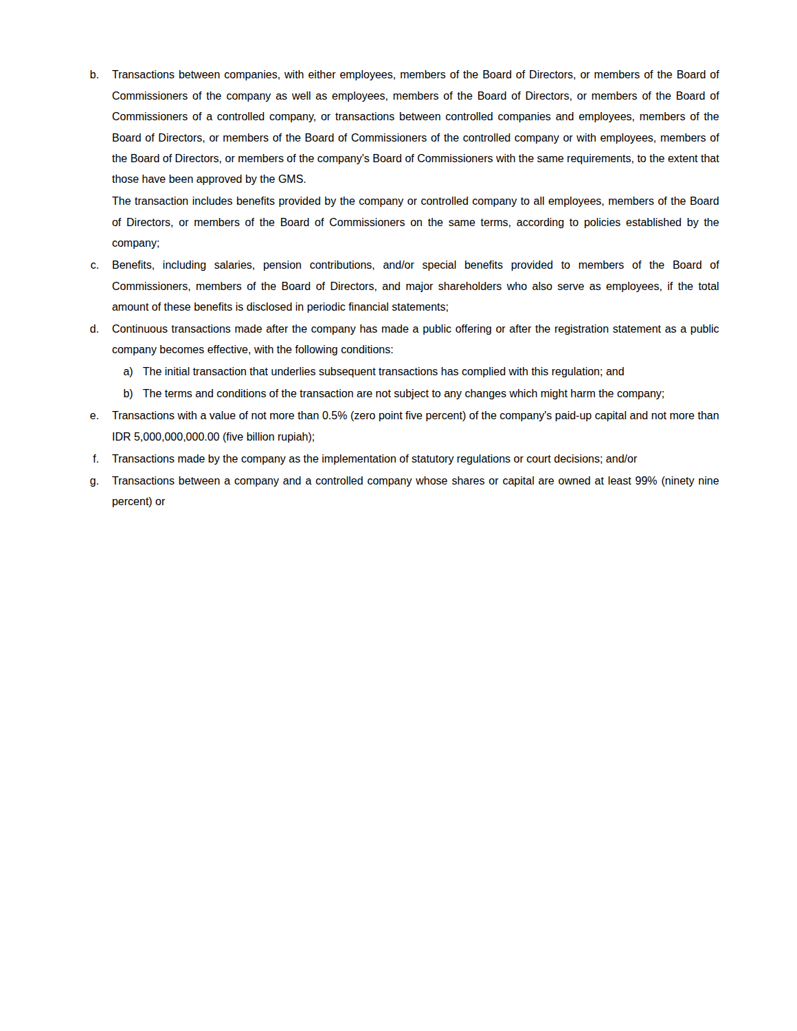Transactions between companies, with either employees, members of the Board of Directors, or members of the Board of Commissioners of the company as well as employees, members of the Board of Directors, or members of the Board of Commissioners of a controlled company, or transactions between controlled companies and employees, members of the Board of Directors, or members of the Board of Commissioners of the controlled company or with employees, members of the Board of Directors, or members of the company's Board of Commissioners with the same requirements, to the extent that those have been approved by the GMS.
The transaction includes benefits provided by the company or controlled company to all employees, members of the Board of Directors, or members of the Board of Commissioners on the same terms, according to policies established by the company;
Benefits, including salaries, pension contributions, and/or special benefits provided to members of the Board of Commissioners, members of the Board of Directors, and major shareholders who also serve as employees, if the total amount of these benefits is disclosed in periodic financial statements;
Continuous transactions made after the company has made a public offering or after the registration statement as a public company becomes effective, with the following conditions:
The initial transaction that underlies subsequent transactions has complied with this regulation; and
The terms and conditions of the transaction are not subject to any changes which might harm the company;
Transactions with a value of not more than 0.5% (zero point five percent) of the company's paid-up capital and not more than IDR 5,000,000,000.00 (five billion rupiah);
Transactions made by the company as the implementation of statutory regulations or court decisions; and/or
Transactions between a company and a controlled company whose shares or capital are owned at least 99% (ninety nine percent) or